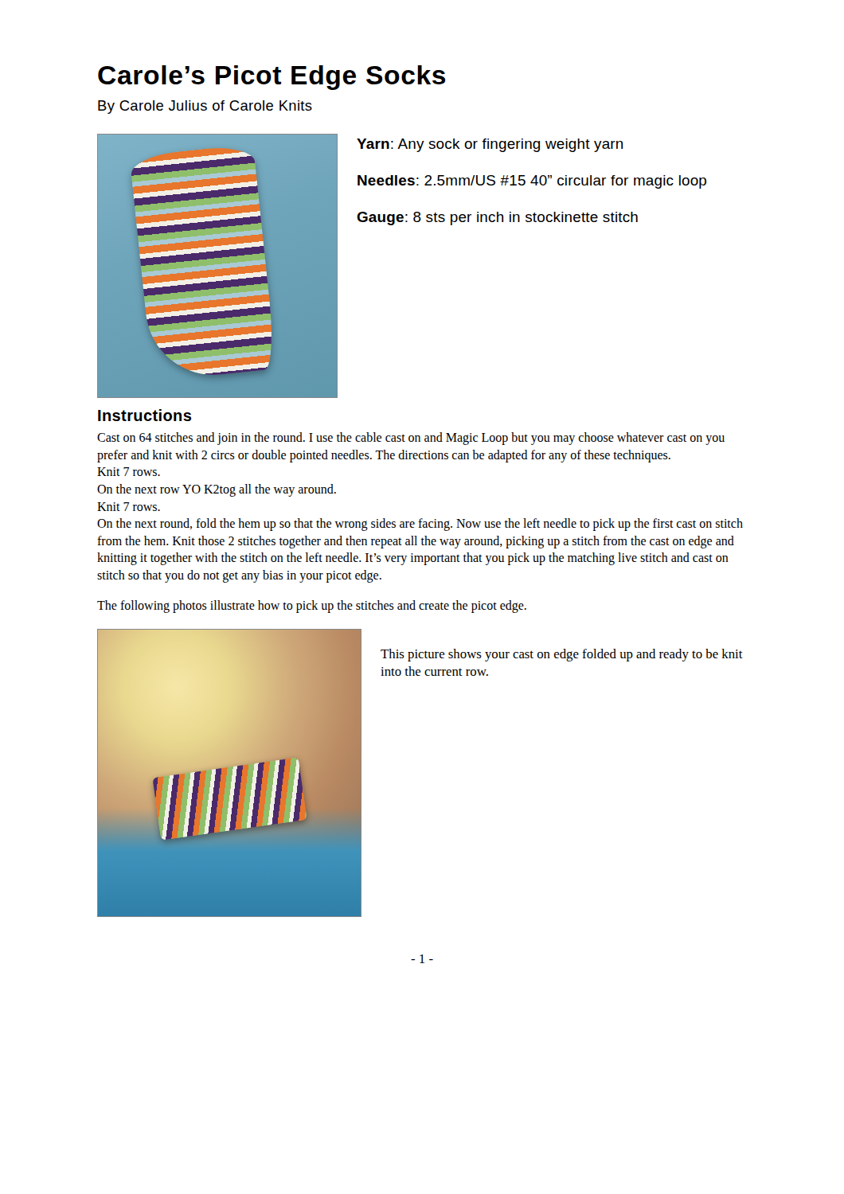Carole’s Picot Edge Socks
By Carole Julius of Carole Knits
Yarn: Any sock or fingering weight yarn
Needles: 2.5mm/US #15 40” circular for magic loop
Gauge: 8 sts per inch in stockinette stitch
Instructions
Cast on 64 stitches and join in the round. I use the cable cast on and Magic Loop but you may choose whatever cast on you prefer and knit with 2 circs or double pointed needles. The directions can be adapted for any of these techniques.
Knit 7 rows.
On the next row YO K2tog all the way around.
Knit 7 rows.
On the next round, fold the hem up so that the wrong sides are facing. Now use the left needle to pick up the first cast on stitch from the hem. Knit those 2 stitches together and then repeat all the way around, picking up a stitch from the cast on edge and knitting it together with the stitch on the left needle. It’s very important that you pick up the matching live stitch and cast on stitch so that you do not get any bias in your picot edge.
The following photos illustrate how to pick up the stitches and create the picot edge.
This picture shows your cast on edge folded up and ready to be knit into the current row.
- 1 -